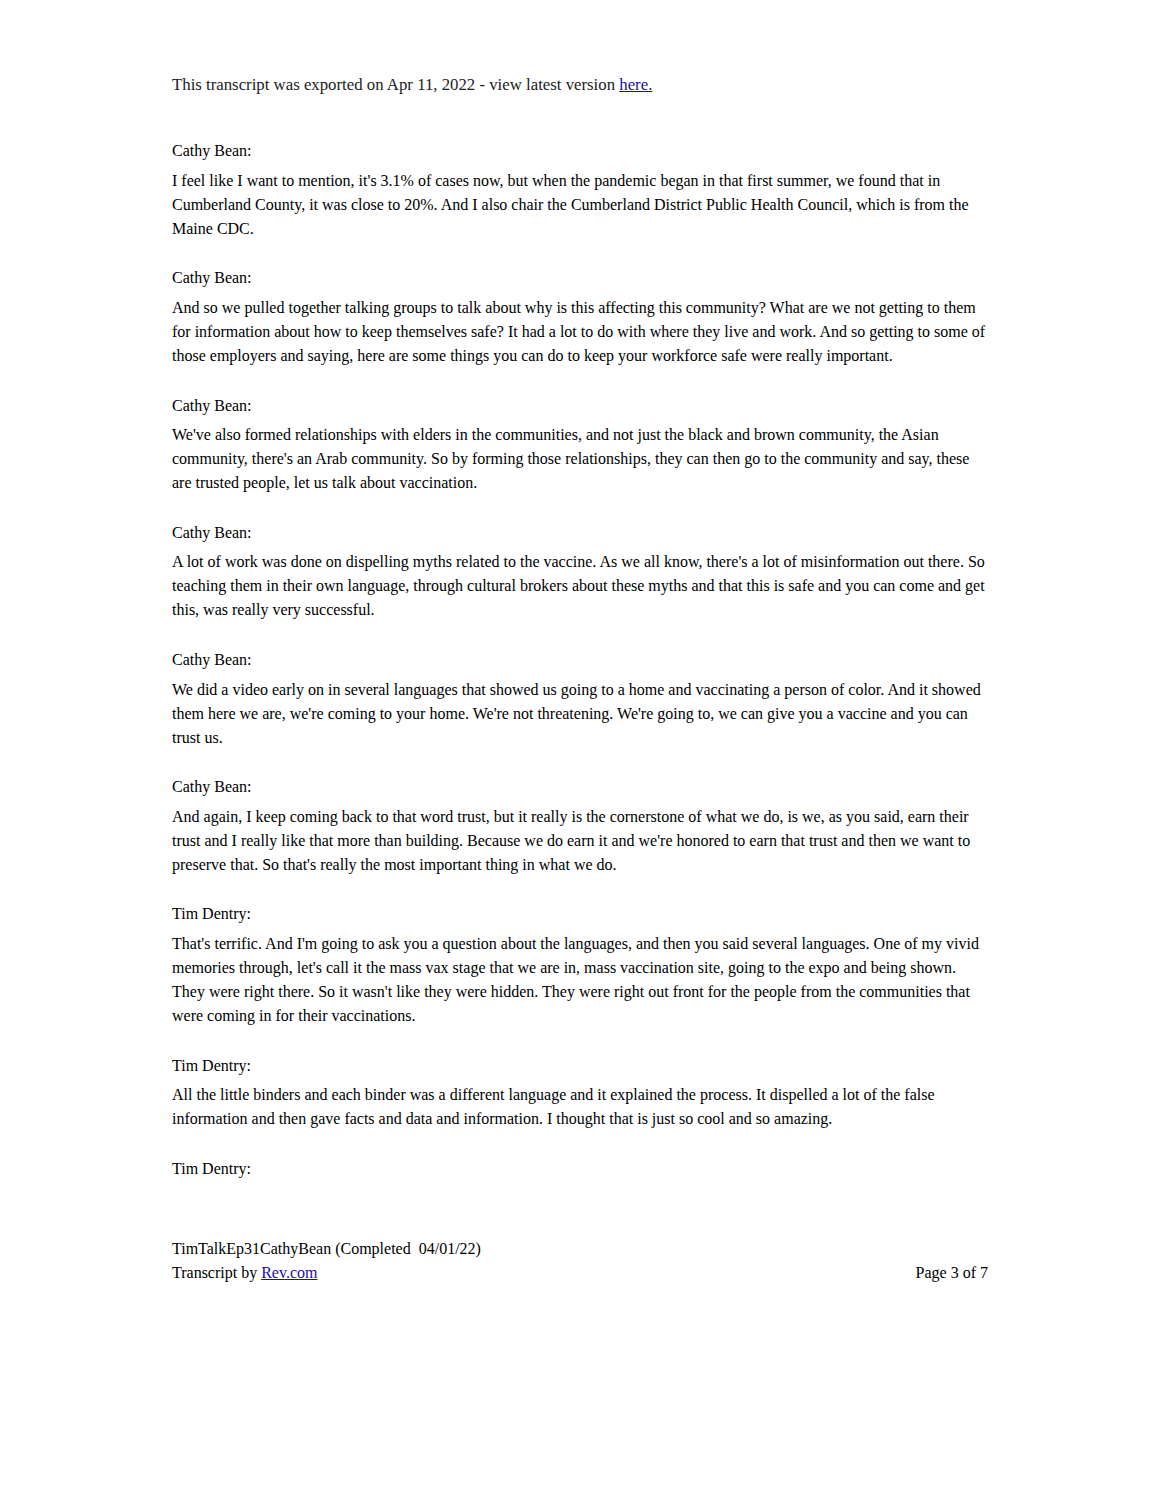This transcript was exported on Apr 11, 2022 - view latest version here.
Cathy Bean:
I feel like I want to mention, it's 3.1% of cases now, but when the pandemic began in that first summer, we found that in Cumberland County, it was close to 20%. And I also chair the Cumberland District Public Health Council, which is from the Maine CDC.
Cathy Bean:
And so we pulled together talking groups to talk about why is this affecting this community? What are we not getting to them for information about how to keep themselves safe? It had a lot to do with where they live and work. And so getting to some of those employers and saying, here are some things you can do to keep your workforce safe were really important.
Cathy Bean:
We've also formed relationships with elders in the communities, and not just the black and brown community, the Asian community, there's an Arab community. So by forming those relationships, they can then go to the community and say, these are trusted people, let us talk about vaccination.
Cathy Bean:
A lot of work was done on dispelling myths related to the vaccine. As we all know, there's a lot of misinformation out there. So teaching them in their own language, through cultural brokers about these myths and that this is safe and you can come and get this, was really very successful.
Cathy Bean:
We did a video early on in several languages that showed us going to a home and vaccinating a person of color. And it showed them here we are, we're coming to your home. We're not threatening. We're going to, we can give you a vaccine and you can trust us.
Cathy Bean:
And again, I keep coming back to that word trust, but it really is the cornerstone of what we do, is we, as you said, earn their trust and I really like that more than building. Because we do earn it and we're honored to earn that trust and then we want to preserve that. So that's really the most important thing in what we do.
Tim Dentry:
That's terrific. And I'm going to ask you a question about the languages, and then you said several languages. One of my vivid memories through, let's call it the mass vax stage that we are in, mass vaccination site, going to the expo and being shown. They were right there. So it wasn't like they were hidden. They were right out front for the people from the communities that were coming in for their vaccinations.
Tim Dentry:
All the little binders and each binder was a different language and it explained the process. It dispelled a lot of the false information and then gave facts and data and information. I thought that is just so cool and so amazing.
Tim Dentry:
TimTalkEp31CathyBean (Completed 04/01/22)
Transcript by Rev.com
Page 3 of 7